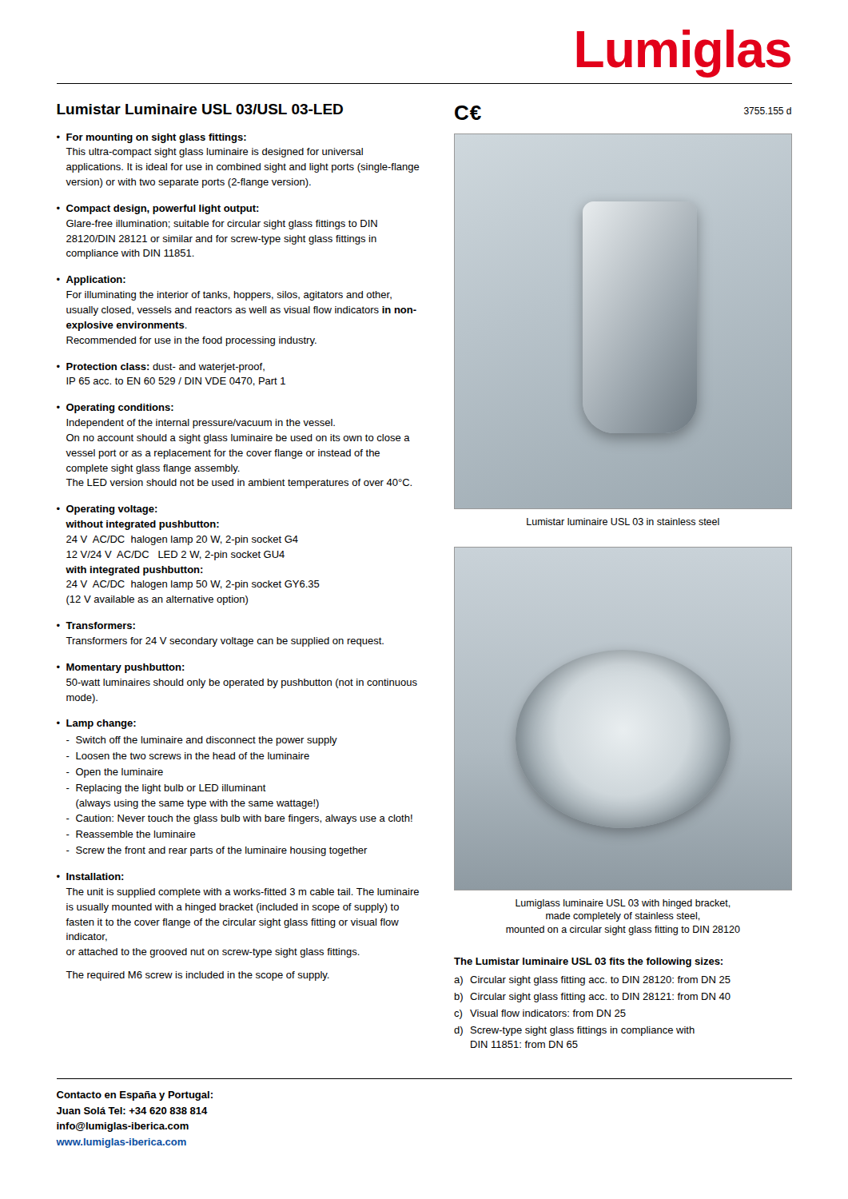Lumiglas
Lumistar Luminaire USL 03/USL 03-LED
For mounting on sight glass fittings:
This ultra-compact sight glass luminaire is designed for universal applications. It is ideal for use in combined sight and light ports (single-flange version) or with two separate ports (2-flange version).
Compact design, powerful light output:
Glare-free illumination; suitable for circular sight glass fittings to DIN 28120/DIN 28121 or similar and for screw-type sight glass fittings in compliance with DIN 11851.
Application:
For illuminating the interior of tanks, hoppers, silos, agitators and other, usually closed, vessels and reactors as well as visual flow indicators in non-explosive environments.
Recommended for use in the food processing industry.
Protection class: dust- and waterjet-proof,
IP 65 acc. to EN 60 529 / DIN VDE 0470, Part 1
Operating conditions:
Independent of the internal pressure/vacuum in the vessel.
On no account should a sight glass luminaire be used on its own to close a vessel port or as a replacement for the cover flange or instead of the complete sight glass flange assembly.
The LED version should not be used in ambient temperatures of over 40°C.
Operating voltage:
without integrated pushbutton:
24 V AC/DC halogen lamp 20 W, 2-pin socket G4
12 V/24 V AC/DC LED 2 W, 2-pin socket GU4
with integrated pushbutton:
24 V AC/DC halogen lamp 50 W, 2-pin socket GY6.35
(12 V available as an alternative option)
Transformers:
Transformers for 24 V secondary voltage can be supplied on request.
Momentary pushbutton:
50-watt luminaires should only be operated by pushbutton (not in continuous mode).
Lamp change:
Switch off the luminaire and disconnect the power supply
Loosen the two screws in the head of the luminaire
Open the luminaire
Replacing the light bulb or LED illuminant
(always using the same type with the same wattage!)
Caution: Never touch the glass bulb with bare fingers, always use a cloth!
Reassemble the luminaire
Screw the front and rear parts of the luminaire housing together
Installation:
The unit is supplied complete with a works-fitted 3 m cable tail. The luminaire is usually mounted with a hinged bracket (included in scope of supply) to fasten it to the cover flange of the circular sight glass fitting or visual flow indicator,
or attached to the grooved nut on screw-type sight glass fittings.
The required M6 screw is included in the scope of supply.
C€
3755.155 d
Lumistar luminaire USL 03 in stainless steel
Lumiglass luminaire USL 03 with hinged bracket,
made completely of stainless steel,
mounted on a circular sight glass fitting to DIN 28120
The Lumistar luminaire USL 03 fits the following sizes:
a) Circular sight glass fitting acc. to DIN 28120: from DN 25
b) Circular sight glass fitting acc. to DIN 28121: from DN 40
c) Visual flow indicators: from DN 25
d) Screw-type sight glass fittings in compliance with
DIN 11851: from DN 65
Contacto en España y Portugal:
Juan Solá Tel: +34 620 838 814
info@lumiglas-iberica.com
www.lumiglas-iberica.com